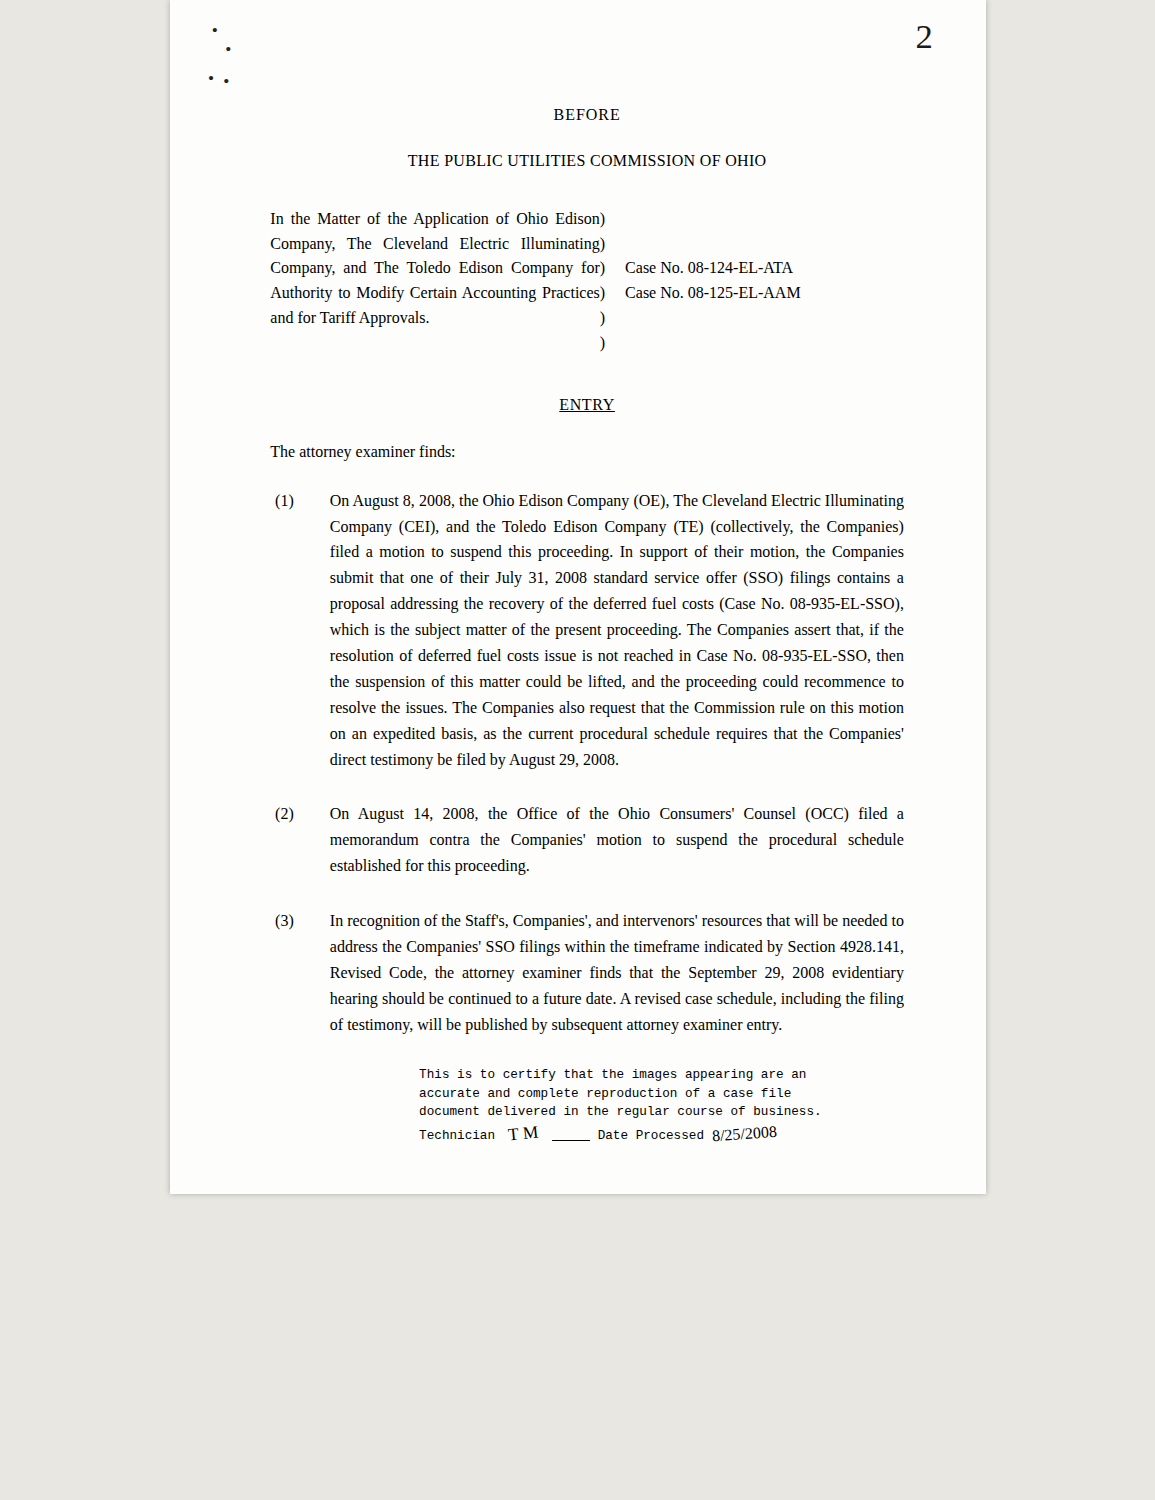• • • •
2
BEFORE
THE PUBLIC UTILITIES COMMISSION OF OHIO
| In the Matter of the Application of Ohio Edison Company, The Cleveland Electric Illuminating Company, and The Toledo Edison Company for Authority to Modify Certain Accounting Practices and for Tariff Approvals. | ) ) ) ) ) ) | Case No. 08-124-EL-ATA Case No. 08-125-EL-AAM |
ENTRY
The attorney examiner finds:
(1) On August 8, 2008, the Ohio Edison Company (OE), The Cleveland Electric Illuminating Company (CEI), and the Toledo Edison Company (TE) (collectively, the Companies) filed a motion to suspend this proceeding. In support of their motion, the Companies submit that one of their July 31, 2008 standard service offer (SSO) filings contains a proposal addressing the recovery of the deferred fuel costs (Case No. 08-935-EL-SSO), which is the subject matter of the present proceeding. The Companies assert that, if the resolution of deferred fuel costs issue is not reached in Case No. 08-935-EL-SSO, then the suspension of this matter could be lifted, and the proceeding could recommence to resolve the issues. The Companies also request that the Commission rule on this motion on an expedited basis, as the current procedural schedule requires that the Companies' direct testimony be filed by August 29, 2008.
(2) On August 14, 2008, the Office of the Ohio Consumers' Counsel (OCC) filed a memorandum contra the Companies' motion to suspend the procedural schedule established for this proceeding.
(3) In recognition of the Staff's, Companies', and intervenors' resources that will be needed to address the Companies' SSO filings within the timeframe indicated by Section 4928.141, Revised Code, the attorney examiner finds that the September 29, 2008 evidentiary hearing should be continued to a future date. A revised case schedule, including the filing of testimony, will be published by subsequent attorney examiner entry.
This is to certify that the images appearing are an accurate and complete reproduction of a case file document delivered in the regular course of business. Technician T M Date Processed 8/25/2008